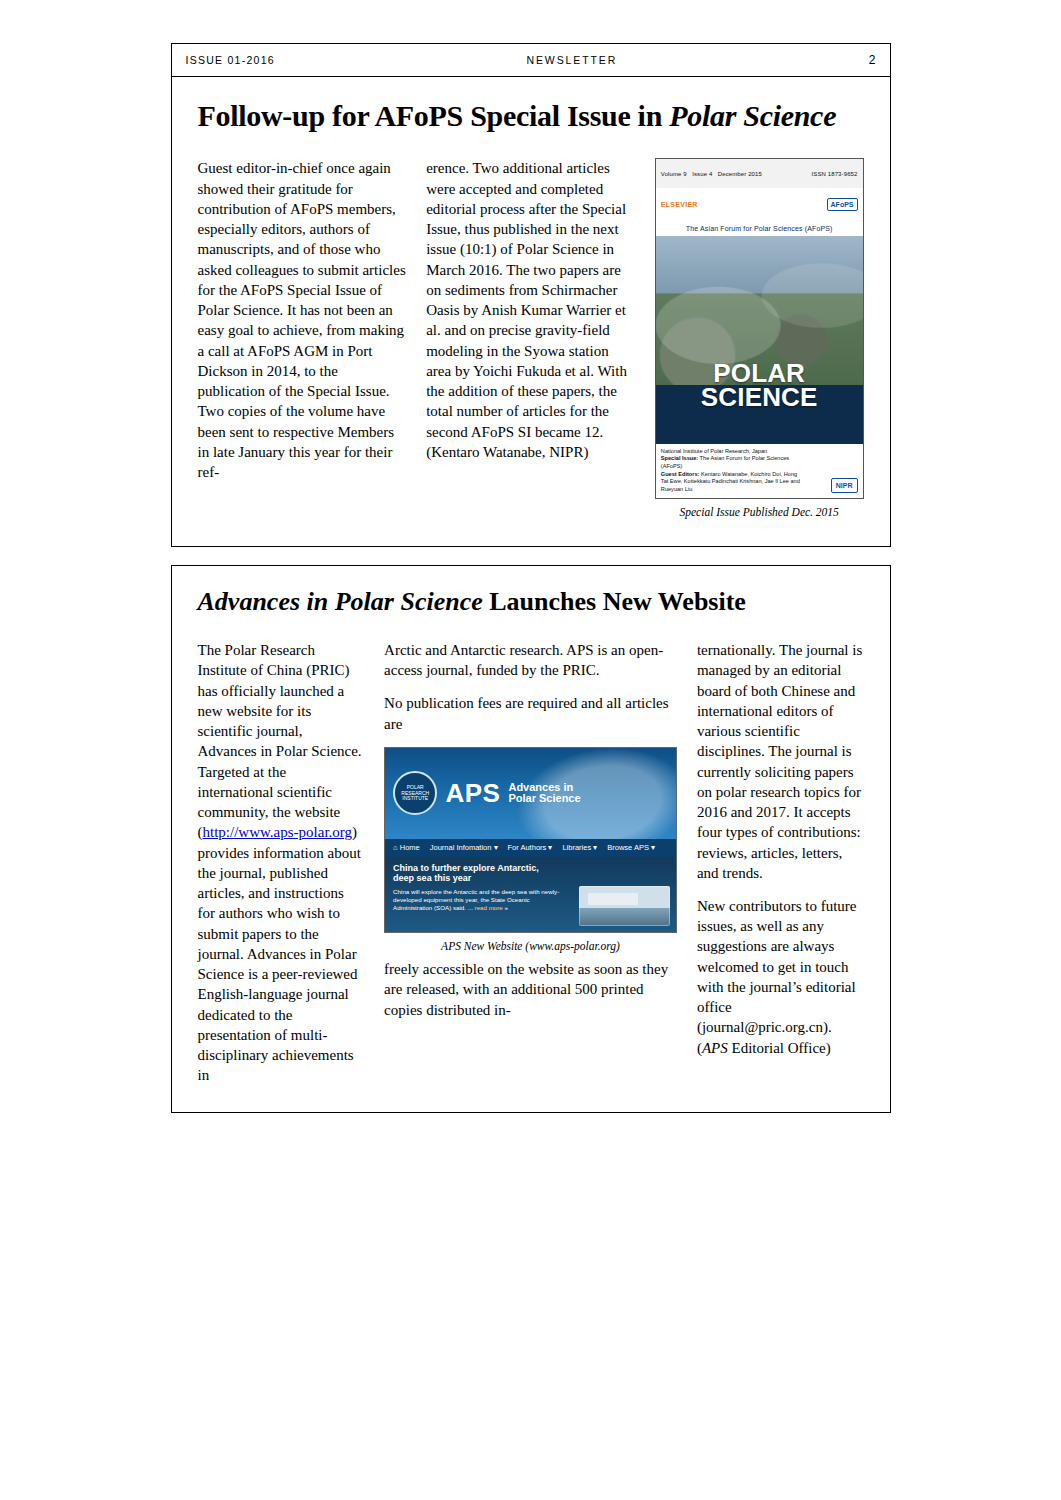Issue 01-2016
Newsletter
2
Follow-up for AFoPS Special Issue in Polar Science
Guest editor-in-chief once again showed their gratitude for contribution of AFoPS members, especially editors, authors of manuscripts, and of those who asked colleagues to submit articles for the AFoPS Special Issue of Polar Science. It has not been an easy goal to achieve, from making a call at AFoPS AGM in Port Dickson in 2014, to the publication of the Special Issue. Two copies of the volume have been sent to respective Members in late January this year for their ref-
erence. Two additional articles were accepted and completed editorial process after the Special Issue, thus published in the next issue (10:1) of Polar Science in March 2016. The two papers are on sediments from Schirmacher Oasis by Anish Kumar Warrier et al. and on precise gravity-field modeling in the Syowa station area by Yoichi Fukuda et al. With the addition of these papers, the total number of articles for the second AFoPS SI became 12. (Kentaro Watanabe, NIPR)
Volume 9 Issue 4 December 2015 ISSN 1873-9652
ELSEVIER AFoPS
The Asian Forum for Polar Sciences (AFoPS)
POLAR SCIENCE
National Institute of Polar Research, Japan
Special Issue: The Asian Forum for Polar Sciences (AFoPS)
Guest Editors: Kentaro Watanabe, Koichiro Doi, Hong Tat Ewe, Kottekkatu Padinchati Krishnan, Jae Il Lee and Rueyuan Liu
NIPR
Special Issue Published Dec. 2015
Advances in Polar Science Launches New Website
The Polar Research Institute of China (PRIC) has officially launched a new website for its scientific journal, Advances in Polar Science. Targeted at the international scientific community, the website (http://www.aps-polar.org) provides information about the journal, published articles, and instructions for authors who wish to submit papers to the journal. Advances in Polar Science is a peer-reviewed English-language journal dedicated to the presentation of multi-disciplinary achievements in
Arctic and Antarctic research. APS is an open-access journal, funded by the PRIC.
No publication fees are required and all articles are
POLAR
RESEARCH
INSTITUTE
APS Advances in
Polar Science
⌂ Home Journal Infomation ▾ For Authors ▾ Libraries ▾ Browse APS ▾
China to further explore Antarctic,
deep sea this year
China will explore the Antarctic and the deep sea with newly-developed equipment this year, the State Oceanic Administration (SOA) said. ... read more »
APS New Website (www.aps-polar.org)
freely accessible on the website as soon as they are released, with an additional 500 printed copies distributed in-
ternationally. The journal is managed by an editorial board of both Chinese and international editors of various scientific disciplines. The journal is currently soliciting papers on polar research topics for 2016 and 2017. It accepts four types of contributions: reviews, articles, letters, and trends.
New contributors to future issues, as well as any suggestions are always welcomed to get in touch with the journal’s editorial office (journal@pric.org.cn). (APS Editorial Office)